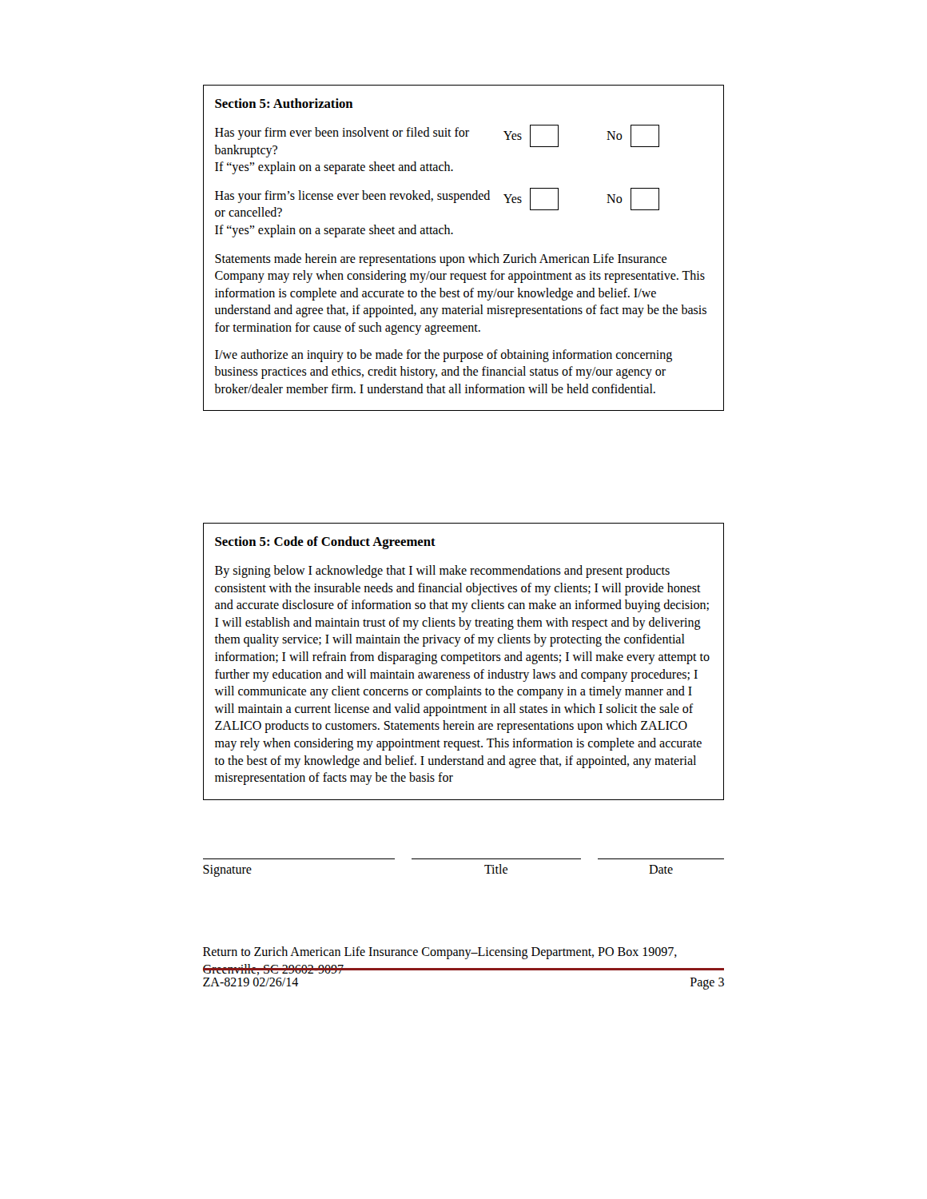Section 5: Authorization
Has your firm ever been insolvent or filed suit for bankruptcy? If “yes” explain on a separate sheet and attach.
Yes
No
Has your firm’s license ever been revoked, suspended or cancelled? If “yes” explain on a separate sheet and attach.
Yes
No
Statements made herein are representations upon which Zurich American Life Insurance Company may rely when considering my/our request for appointment as its representative. This information is complete and accurate to the best of my/our knowledge and belief. I/we understand and agree that, if appointed, any material misrepresentations of fact may be the basis for termination for cause of such agency agreement.
I/we authorize an inquiry to be made for the purpose of obtaining information concerning business practices and ethics, credit history, and the financial status of my/our agency or broker/dealer member firm. I understand that all information will be held confidential.
Section 5: Code of Conduct Agreement
By signing below I acknowledge that I will make recommendations and present products consistent with the insurable needs and financial objectives of my clients; I will provide honest and accurate disclosure of information so that my clients can make an informed buying decision; I will establish and maintain trust of my clients by treating them with respect and by delivering them quality service; I will maintain the privacy of my clients by protecting the confidential information; I will refrain from disparaging competitors and agents; I will make every attempt to further my education and will maintain awareness of industry laws and company procedures; I will communicate any client concerns or complaints to the company in a timely manner and I will maintain a current license and valid appointment in all states in which I solicit the sale of ZALICO products to customers. Statements herein are representations upon which ZALICO may rely when considering my appointment request. This information is complete and accurate to the best of my knowledge and belief. I understand and agree that, if appointed, any material misrepresentation of facts may be the basis for
Signature
Title
Date
Return to Zurich American Life Insurance Company–Licensing Department, PO Box 19097, Greenville, SC 29602-9097
ZA-8219 02/26/14 Page 3